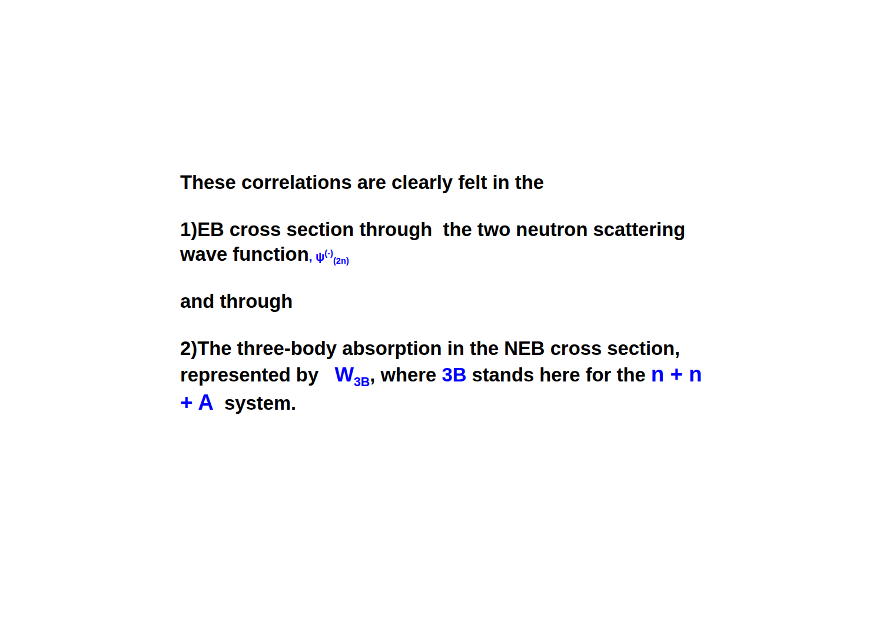These correlations are clearly felt in the
1)EB cross section through the two neutron scattering wave function, ψ(-)(2n)
and through
2)The three-body absorption in the NEB cross section, represented by W3B, where 3B stands here for the n + n + A system.